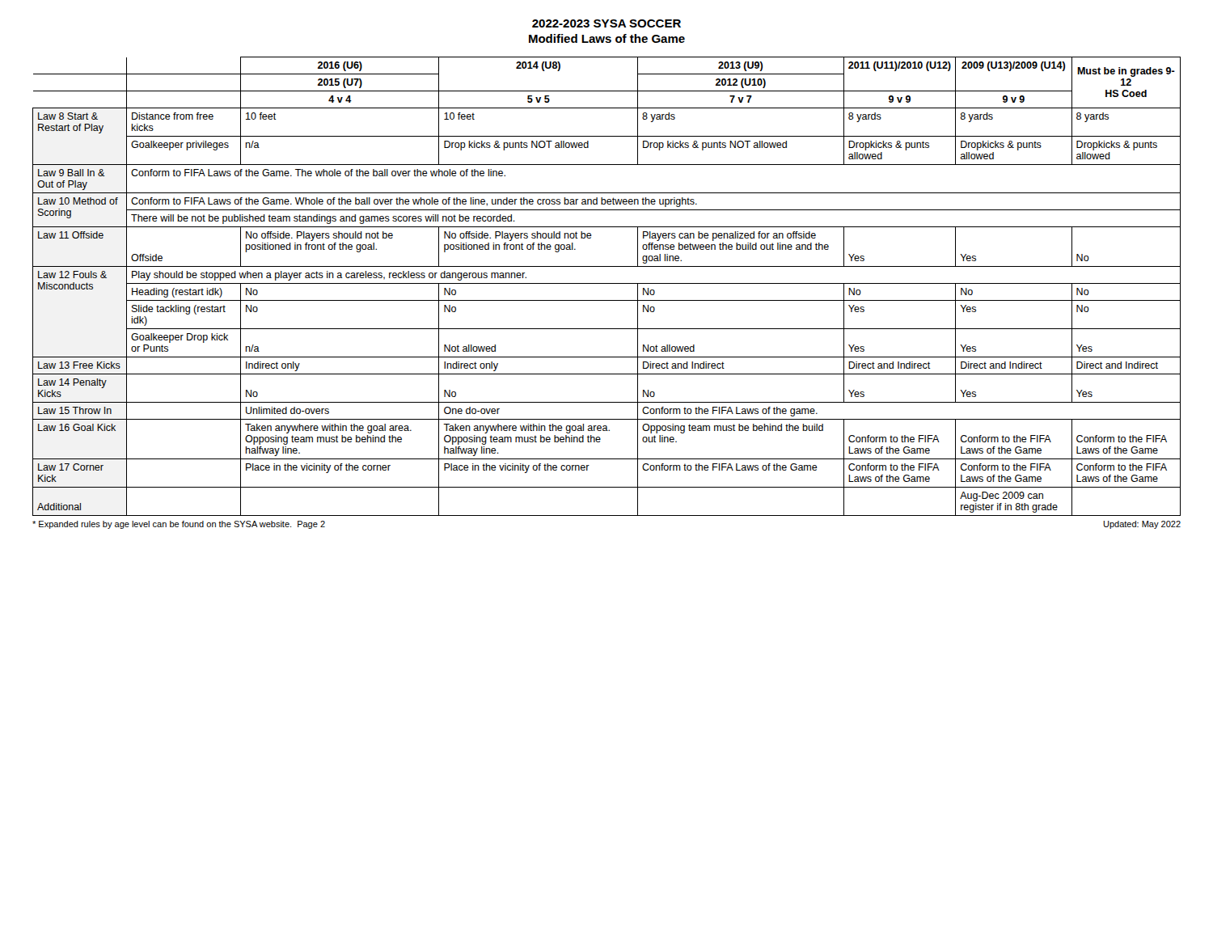2022-2023 SYSA SOCCER
Modified Laws of the Game
| | | 2016 (U6) | 2014 (U8) | 2013 (U9) | 2011 (U11)/2010 (U12) | 2009 (U13)/2009 (U14) | Must be in grades 9-12 HS Coed |
| --- | --- | --- | --- | --- | --- | --- | --- |
| | | 2015 (U7) | 2012 (U10) |
| | | 4 v 4 | 5 v 5 | 7 v 7 | 9 v 9 | 9 v 9 |
| Law 8 Start & Restart of Play | Distance from free kicks | 10 feet | 10 feet | 8 yards | 8 yards | 8 yards | 8 yards |
| Goalkeeper privileges | n/a | Drop kicks & punts NOT allowed | Drop kicks & punts NOT allowed | Dropkicks & punts allowed | Dropkicks & punts allowed | Dropkicks & punts allowed |
| Law 9 Ball In & Out of Play | Conform to FIFA Laws of the Game. The whole of the ball over the whole of the line. |
| Law 10 Method of Scoring | Conform to FIFA Laws of the Game. Whole of the ball over the whole of the line, under the cross bar and between the uprights. |
| There will be not be published team standings and games scores will not be recorded. |
| Law 11 Offside | Offside | No offside. Players should not be positioned in front of the goal. | No offside. Players should not be positioned in front of the goal. | Players can be penalized for an offside offense between the build out line and the goal line. | Yes | Yes | No |
| Law 12 Fouls & Misconducts | Play should be stopped when a player acts in a careless, reckless or dangerous manner. |
| Heading (restart idk) | No | No | No | No | No | No |
| Slide tackling (restart idk) | No | No | No | Yes | Yes | No |
| Goalkeeper Drop kick or Punts | n/a | Not allowed | Not allowed | Yes | Yes | Yes |
| Law 13 Free Kicks | | Indirect only | Indirect only | Direct and Indirect | Direct and Indirect | Direct and Indirect | Direct and Indirect |
| Law 14 Penalty Kicks | | No | No | No | Yes | Yes | Yes |
| Law 15 Throw In | | Unlimited do-overs | One do-over | Conform to the FIFA Laws of the game. |
| Law 16 Goal Kick | | Taken anywhere within the goal area. Opposing team must be behind the halfway line. | Taken anywhere within the goal area. Opposing team must be behind the halfway line. | Opposing team must be behind the build out line. | Conform to the FIFA Laws of the Game | Conform to the FIFA Laws of the Game | Conform to the FIFA Laws of the Game |
| Law 17 Corner Kick | | Place in the vicinity of the corner | Place in the vicinity of the corner | Conform to the FIFA Laws of the Game | Conform to the FIFA Laws of the Game | Conform to the FIFA Laws of the Game | Conform to the FIFA Laws of the Game |
| Additional | | | | | | Aug-Dec 2009 can register if in 8th grade | |
* Expanded rules by age level can be found on the SYSA website. Page 2 Updated: May 2022